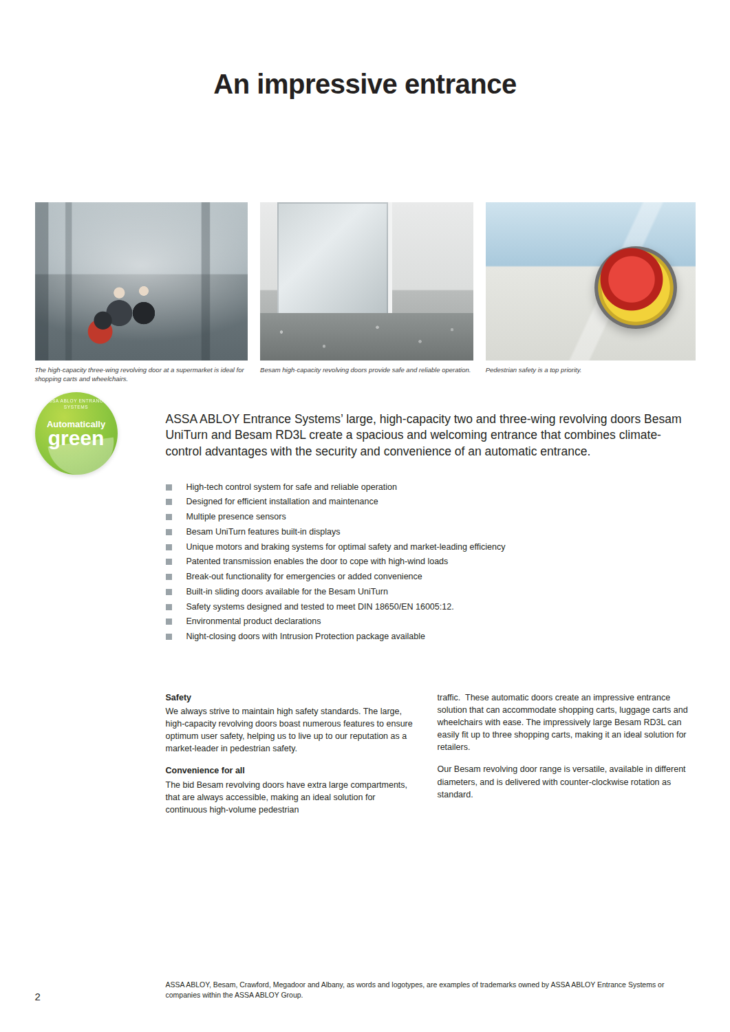An impressive entrance
The high-capacity three-wing revolving door at a supermarket is ideal for shopping carts and wheelchairs.
Besam high-capacity revolving doors provide safe and reliable operation.
Pedestrian safety is a top priority.
ASSA ABLOY Entrance Systems
Automatically
green
ASSA ABLOY Entrance Systems’ large, high-capacity two and three-wing revolving doors Besam UniTurn and Besam RD3L create a spacious and welcoming entrance that combines climate-control advantages with the security and convenience of an automatic entrance.
High-tech control system for safe and reliable operation
Designed for efficient installation and maintenance
Multiple presence sensors
Besam UniTurn features built-in displays
Unique motors and braking systems for optimal safety and market-leading efficiency
Patented transmission enables the door to cope with high-wind loads
Break-out functionality for emergencies or added convenience
Built-in sliding doors available for the Besam UniTurn
Safety systems designed and tested to meet DIN 18650/EN 16005:12.
Environmental product declarations
Night-closing doors with Intrusion Protection package available
Safety
We always strive to maintain high safety standards. The large, high-capacity revolving doors boast numerous features to ensure optimum user safety, helping us to live up to our reputation as a market-leader in pedestrian safety.
Convenience for all
The bid Besam revolving doors have extra large compartments, that are always accessible, making an ideal solution for continuous high-volume pedestrian
traffic. These automatic doors create an impressive entrance solution that can accommodate shopping carts, luggage carts and wheelchairs with ease. The impressively large Besam RD3L can easily fit up to three shopping carts, making it an ideal solution for retailers.
Our Besam revolving door range is versatile, available in different diameters, and is delivered with counter-clockwise rotation as standard.
2
ASSA ABLOY, Besam, Crawford, Megadoor and Albany, as words and logotypes, are examples of trademarks owned by ASSA ABLOY Entrance Systems or companies within the ASSA ABLOY Group.